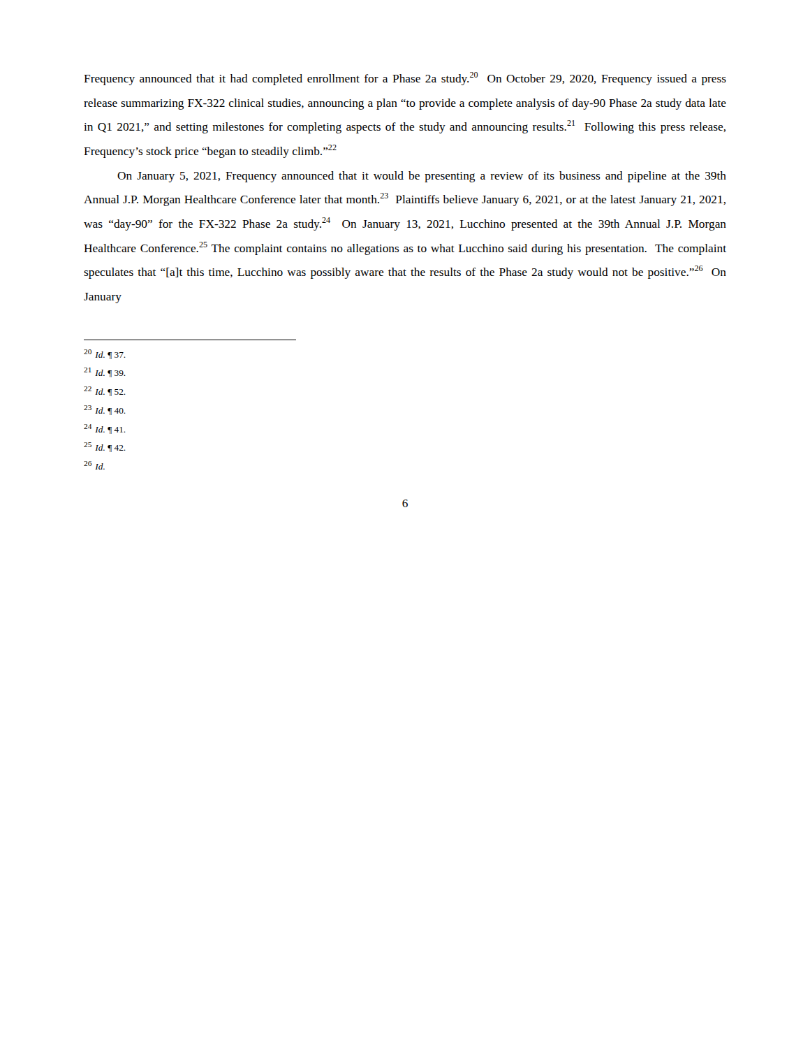Frequency announced that it had completed enrollment for a Phase 2a study.20 On October 29, 2020, Frequency issued a press release summarizing FX-322 clinical studies, announcing a plan “to provide a complete analysis of day-90 Phase 2a study data late in Q1 2021,” and setting milestones for completing aspects of the study and announcing results.21 Following this press release, Frequency’s stock price “began to steadily climb.”22
On January 5, 2021, Frequency announced that it would be presenting a review of its business and pipeline at the 39th Annual J.P. Morgan Healthcare Conference later that month.23 Plaintiffs believe January 6, 2021, or at the latest January 21, 2021, was “day-90” for the FX-322 Phase 2a study.24 On January 13, 2021, Lucchino presented at the 39th Annual J.P. Morgan Healthcare Conference.25 The complaint contains no allegations as to what Lucchino said during his presentation. The complaint speculates that “[a]t this time, Lucchino was possibly aware that the results of the Phase 2a study would not be positive.”26 On January
20 Id. ¶ 37.
21 Id. ¶ 39.
22 Id. ¶ 52.
23 Id. ¶ 40.
24 Id. ¶ 41.
25 Id. ¶ 42.
26 Id.
6